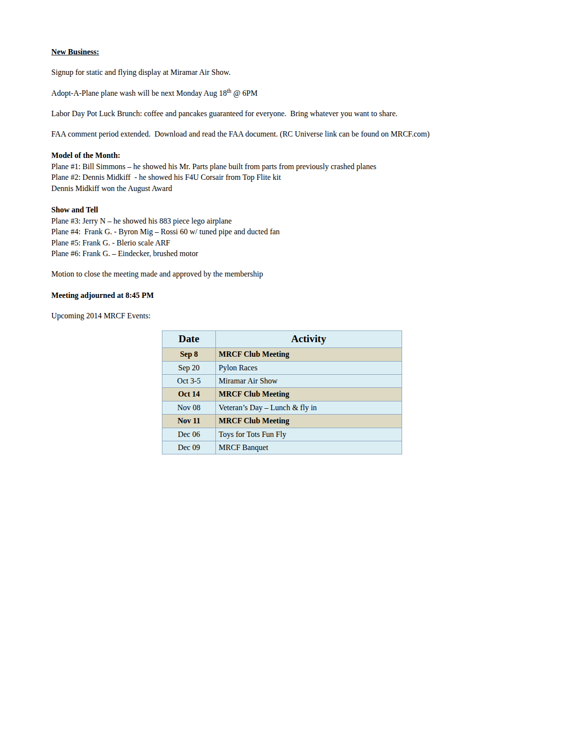New Business:
Signup for static and flying display at Miramar Air Show.
Adopt-A-Plane plane wash will be next Monday Aug 18th @ 6PM
Labor Day Pot Luck Brunch: coffee and pancakes guaranteed for everyone. Bring whatever you want to share.
FAA comment period extended. Download and read the FAA document. (RC Universe link can be found on MRCF.com)
Model of the Month:
Plane #1: Bill Simmons – he showed his Mr. Parts plane built from parts from previously crashed planes
Plane #2: Dennis Midkiff - he showed his F4U Corsair from Top Flite kit
Dennis Midkiff won the August Award
Show and Tell
Plane #3: Jerry N – he showed his 883 piece lego airplane
Plane #4: Frank G. - Byron Mig – Rossi 60 w/ tuned pipe and ducted fan
Plane #5: Frank G. - Blerio scale ARF
Plane #6: Frank G. – Eindecker, brushed motor
Motion to close the meeting made and approved by the membership
Meeting adjourned at 8:45 PM
Upcoming 2014 MRCF Events:
| Date | Activity |
| --- | --- |
| Sep 8 | MRCF Club Meeting |
| Sep 20 | Pylon Races |
| Oct 3-5 | Miramar Air Show |
| Oct 14 | MRCF Club Meeting |
| Nov 08 | Veteran’s Day – Lunch & fly in |
| Nov 11 | MRCF Club Meeting |
| Dec 06 | Toys for Tots Fun Fly |
| Dec 09 | MRCF Banquet |